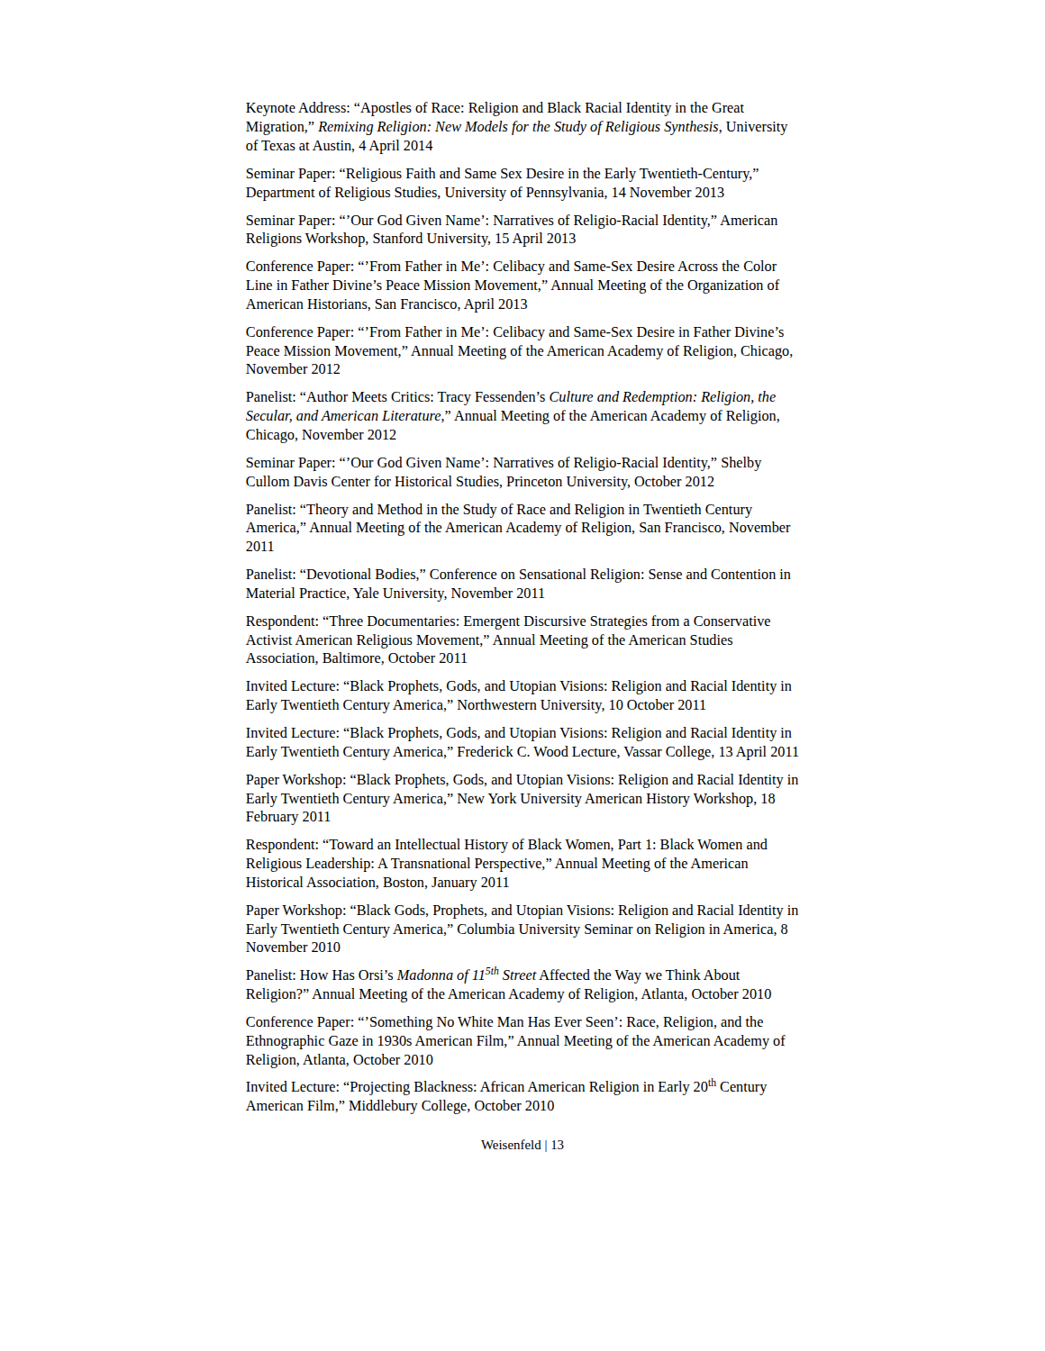Keynote Address: “Apostles of Race: Religion and Black Racial Identity in the Great Migration,” Remixing Religion: New Models for the Study of Religious Synthesis, University of Texas at Austin, 4 April 2014
Seminar Paper: “Religious Faith and Same Sex Desire in the Early Twentieth-Century,” Department of Religious Studies, University of Pennsylvania, 14 November 2013
Seminar Paper: “’Our God Given Name’: Narratives of Religio-Racial Identity,” American Religions Workshop, Stanford University, 15 April 2013
Conference Paper: “’From Father in Me’: Celibacy and Same-Sex Desire Across the Color Line in Father Divine’s Peace Mission Movement,” Annual Meeting of the Organization of American Historians, San Francisco, April 2013
Conference Paper: “’From Father in Me’: Celibacy and Same-Sex Desire in Father Divine’s Peace Mission Movement,” Annual Meeting of the American Academy of Religion, Chicago, November 2012
Panelist: “Author Meets Critics: Tracy Fessenden’s Culture and Redemption: Religion, the Secular, and American Literature,” Annual Meeting of the American Academy of Religion, Chicago, November 2012
Seminar Paper: “’Our God Given Name’: Narratives of Religio-Racial Identity,” Shelby Cullom Davis Center for Historical Studies, Princeton University, October 2012
Panelist: “Theory and Method in the Study of Race and Religion in Twentieth Century America,” Annual Meeting of the American Academy of Religion, San Francisco, November 2011
Panelist: “Devotional Bodies,” Conference on Sensational Religion: Sense and Contention in Material Practice, Yale University, November 2011
Respondent: “Three Documentaries: Emergent Discursive Strategies from a Conservative Activist American Religious Movement,” Annual Meeting of the American Studies Association, Baltimore, October 2011
Invited Lecture: “Black Prophets, Gods, and Utopian Visions: Religion and Racial Identity in Early Twentieth Century America,” Northwestern University, 10 October 2011
Invited Lecture: “Black Prophets, Gods, and Utopian Visions: Religion and Racial Identity in Early Twentieth Century America,” Frederick C. Wood Lecture, Vassar College, 13 April 2011
Paper Workshop: “Black Prophets, Gods, and Utopian Visions: Religion and Racial Identity in Early Twentieth Century America,” New York University American History Workshop, 18 February 2011
Respondent: “Toward an Intellectual History of Black Women, Part 1: Black Women and Religious Leadership: A Transnational Perspective,” Annual Meeting of the American Historical Association, Boston, January 2011
Paper Workshop: “Black Gods, Prophets, and Utopian Visions: Religion and Racial Identity in Early Twentieth Century America,” Columbia University Seminar on Religion in America, 8 November 2010
Panelist: How Has Orsi’s Madonna of 115th Street Affected the Way we Think About Religion?” Annual Meeting of the American Academy of Religion, Atlanta, October 2010
Conference Paper: “’Something No White Man Has Ever Seen’: Race, Religion, and the Ethnographic Gaze in 1930s American Film,” Annual Meeting of the American Academy of Religion, Atlanta, October 2010
Invited Lecture: “Projecting Blackness: African American Religion in Early 20th Century American Film,” Middlebury College, October 2010
Weisenfeld | 13